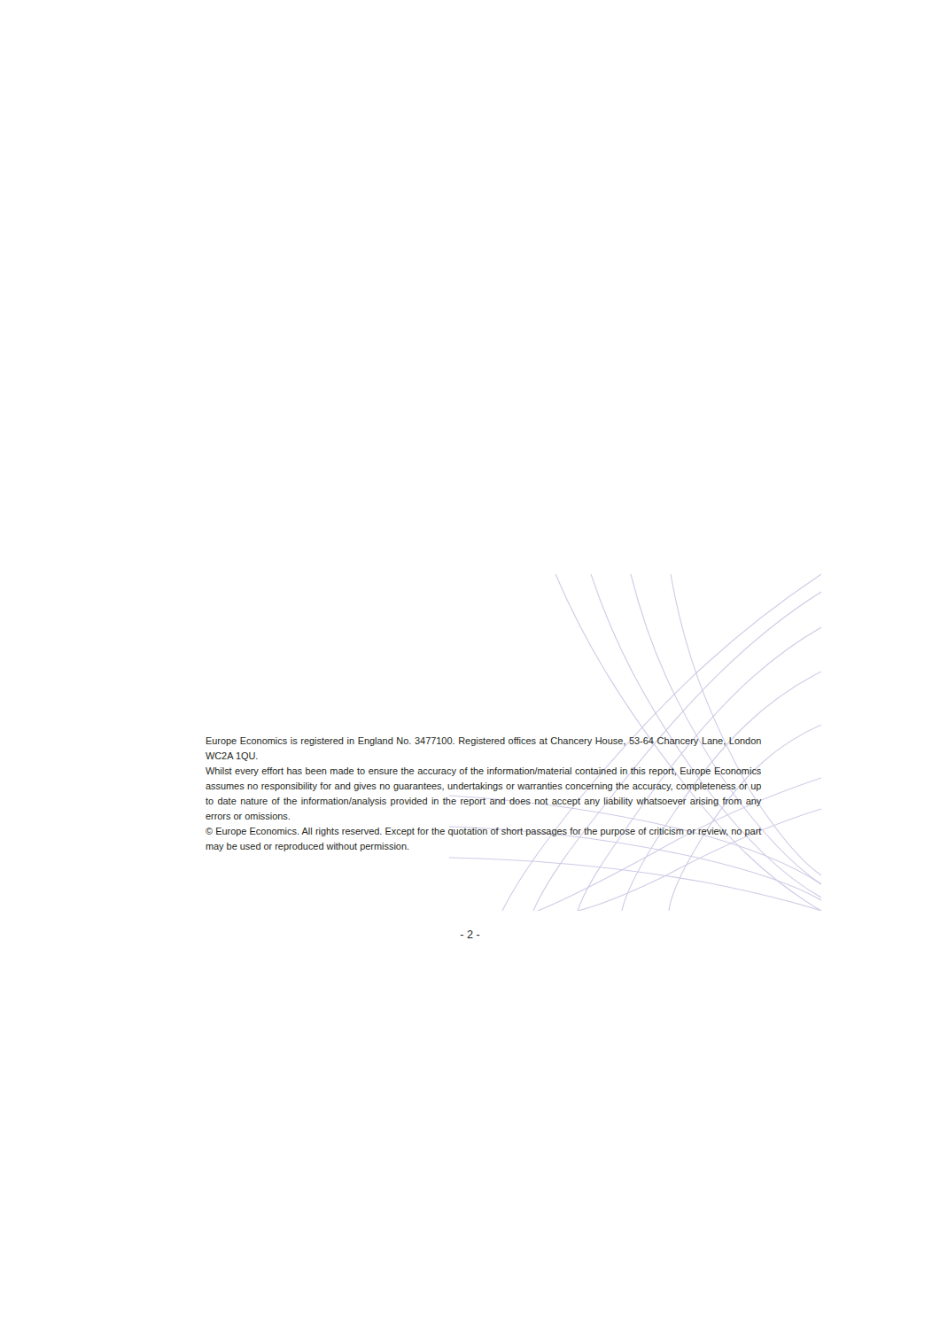Europe Economics is registered in England No. 3477100. Registered offices at Chancery House, 53-64 Chancery Lane, London WC2A 1QU.
Whilst every effort has been made to ensure the accuracy of the information/material contained in this report, Europe Economics assumes no responsibility for and gives no guarantees, undertakings or warranties concerning the accuracy, completeness or up to date nature of the information/analysis provided in the report and does not accept any liability whatsoever arising from any errors or omissions.
© Europe Economics. All rights reserved. Except for the quotation of short passages for the purpose of criticism or review, no part may be used or reproduced without permission.
- 2 -